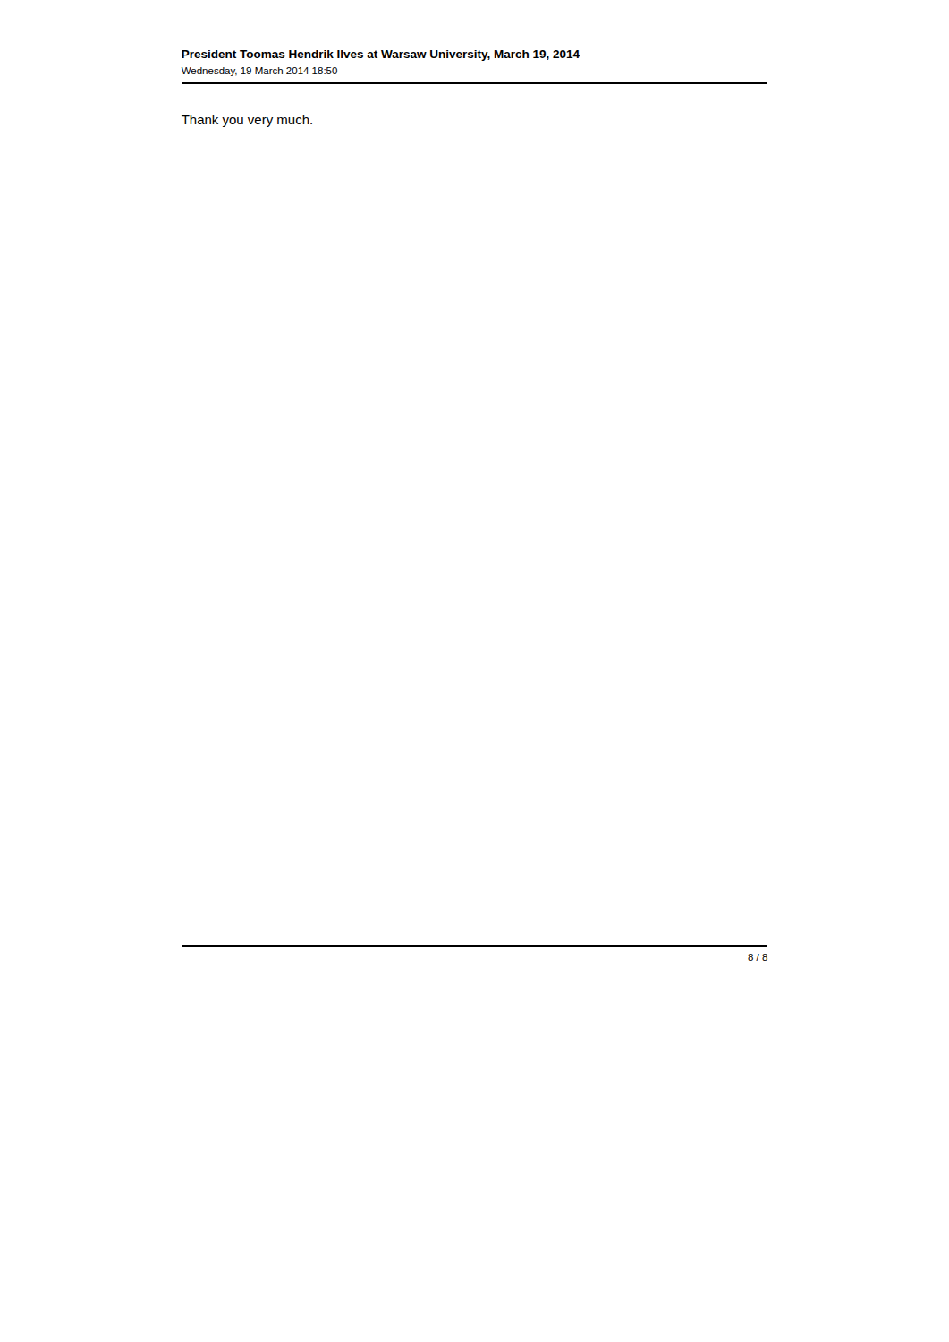President Toomas Hendrik Ilves at Warsaw University, March 19, 2014
Wednesday, 19 March 2014 18:50
Thank you very much.
8 / 8